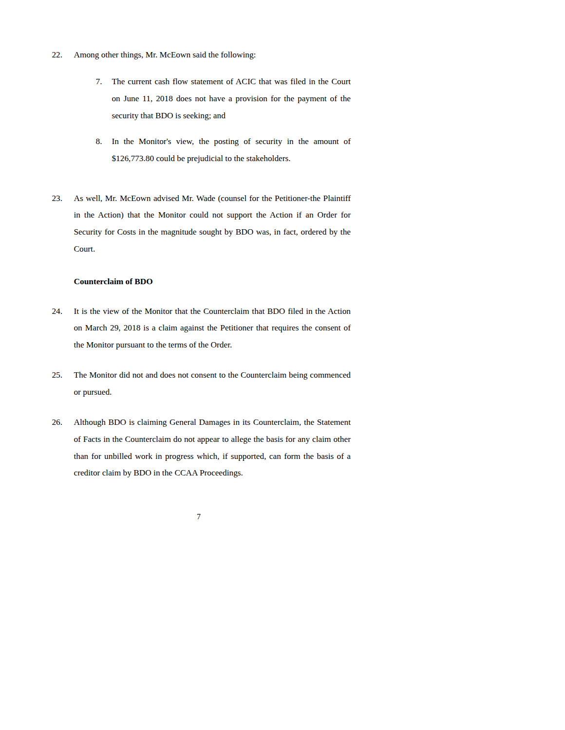22.
Among other things, Mr. McEown said the following:
7.
The current cash flow statement of ACIC that was filed in the Court on June 11, 2018 does not have a provision for the payment of the security that BDO is seeking; and
8.
In the Monitor's view, the posting of security in the amount of $126,773.80 could be prejudicial to the stakeholders.
23.
As well, Mr. McEown advised Mr. Wade (counsel for the Petitioner-the Plaintiff in the Action) that the Monitor could not support the Action if an Order for Security for Costs in the magnitude sought by BDO was, in fact, ordered by the Court.
Counterclaim of BDO
24.
It is the view of the Monitor that the Counterclaim that BDO filed in the Action on March 29, 2018 is a claim against the Petitioner that requires the consent of the Monitor pursuant to the terms of the Order.
25.
The Monitor did not and does not consent to the Counterclaim being commenced or pursued.
26.
Although BDO is claiming General Damages in its Counterclaim, the Statement of Facts in the Counterclaim do not appear to allege the basis for any claim other than for unbilled work in progress which, if supported, can form the basis of a creditor claim by BDO in the CCAA Proceedings.
7